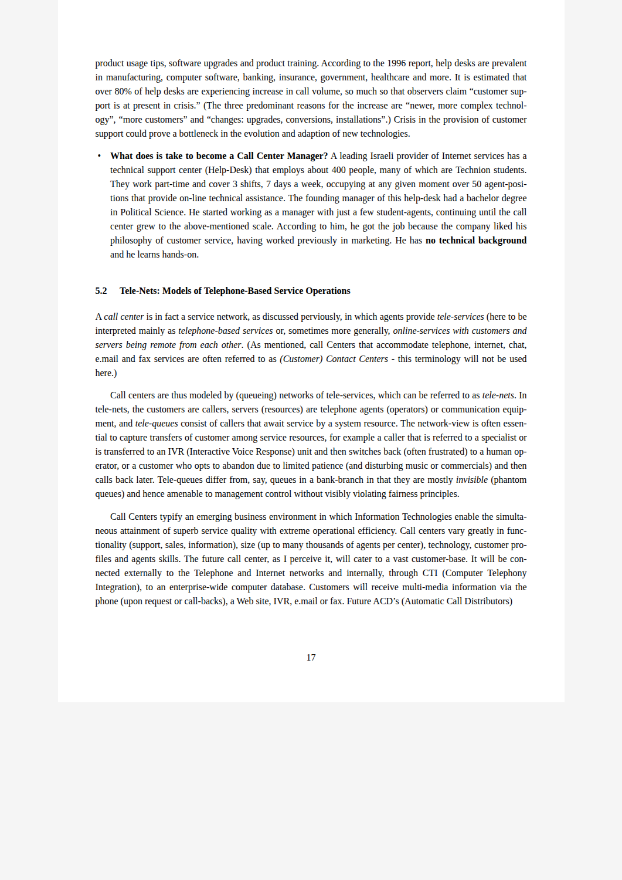product usage tips, software upgrades and product training. According to the 1996 report, help desks are prevalent in manufacturing, computer software, banking, insurance, government, healthcare and more. It is estimated that over 80% of help desks are experiencing increase in call volume, so much so that observers claim “customer support is at present in crisis.” (The three predominant reasons for the increase are “newer, more complex technology”, “more customers” and “changes: upgrades, conversions, installations”.) Crisis in the provision of customer support could prove a bottleneck in the evolution and adaption of new technologies.
What does is take to become a Call Center Manager? A leading Israeli provider of Internet services has a technical support center (Help-Desk) that employs about 400 people, many of which are Technion students. They work part-time and cover 3 shifts, 7 days a week, occupying at any given moment over 50 agent-positions that provide on-line technical assistance. The founding manager of this help-desk had a bachelor degree in Political Science. He started working as a manager with just a few student-agents, continuing until the call center grew to the above-mentioned scale. According to him, he got the job because the company liked his philosophy of customer service, having worked previously in marketing. He has no technical background and he learns hands-on.
5.2 Tele-Nets: Models of Telephone-Based Service Operations
A call center is in fact a service network, as discussed perviously, in which agents provide tele-services (here to be interpreted mainly as telephone-based services or, sometimes more generally, online-services with customers and servers being remote from each other. (As mentioned, call Centers that accommodate telephone, internet, chat, e.mail and fax services are often referred to as (Customer) Contact Centers - this terminology will not be used here.)
Call centers are thus modeled by (queueing) networks of tele-services, which can be referred to as tele-nets. In tele-nets, the customers are callers, servers (resources) are telephone agents (operators) or communication equipment, and tele-queues consist of callers that await service by a system resource. The network-view is often essential to capture transfers of customer among service resources, for example a caller that is referred to a specialist or is transferred to an IVR (Interactive Voice Response) unit and then switches back (often frustrated) to a human operator, or a customer who opts to abandon due to limited patience (and disturbing music or commercials) and then calls back later. Tele-queues differ from, say, queues in a bank-branch in that they are mostly invisible (phantom queues) and hence amenable to management control without visibly violating fairness principles.
Call Centers typify an emerging business environment in which Information Technologies enable the simultaneous attainment of superb service quality with extreme operational efficiency. Call centers vary greatly in functionality (support, sales, information), size (up to many thousands of agents per center), technology, customer profiles and agents skills. The future call center, as I perceive it, will cater to a vast customer-base. It will be connected externally to the Telephone and Internet networks and internally, through CTI (Computer Telephony Integration), to an enterprise-wide computer database. Customers will receive multi-media information via the phone (upon request or call-backs), a Web site, IVR, e.mail or fax. Future ACD’s (Automatic Call Distributors)
17